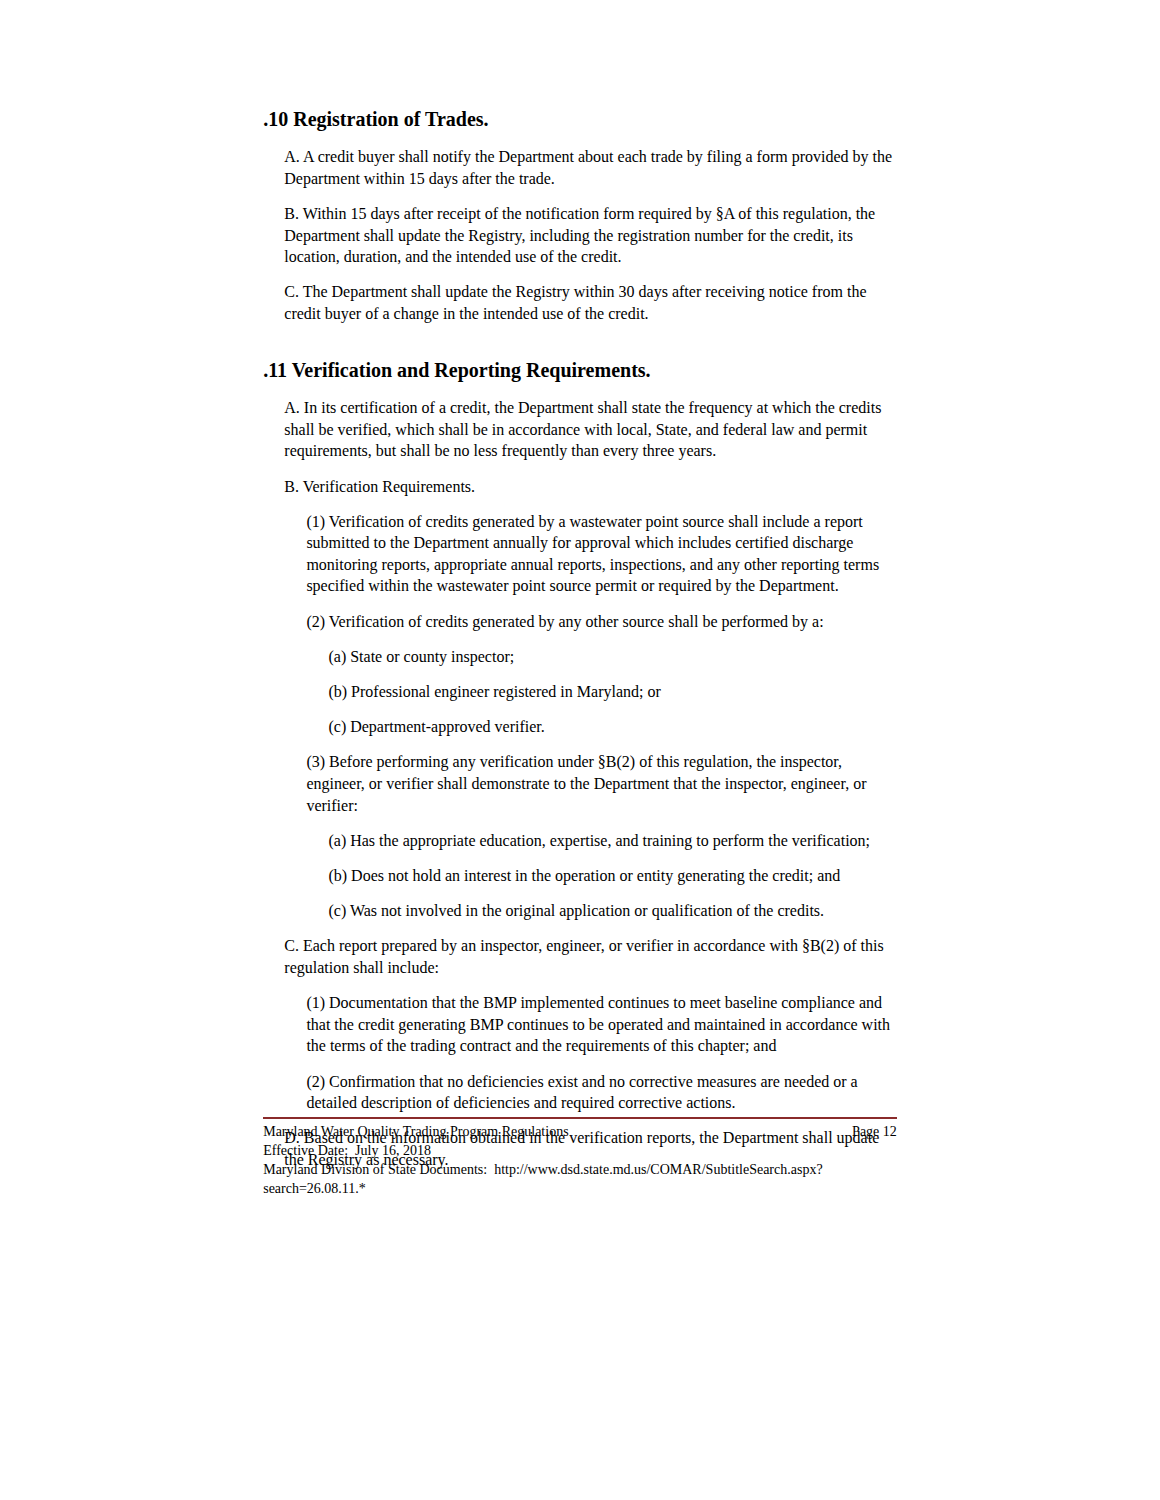.10 Registration of Trades.
A. A credit buyer shall notify the Department about each trade by filing a form provided by the Department within 15 days after the trade.
B. Within 15 days after receipt of the notification form required by §A of this regulation, the Department shall update the Registry, including the registration number for the credit, its location, duration, and the intended use of the credit.
C. The Department shall update the Registry within 30 days after receiving notice from the credit buyer of a change in the intended use of the credit.
.11 Verification and Reporting Requirements.
A. In its certification of a credit, the Department shall state the frequency at which the credits shall be verified, which shall be in accordance with local, State, and federal law and permit requirements, but shall be no less frequently than every three years.
B. Verification Requirements.
(1) Verification of credits generated by a wastewater point source shall include a report submitted to the Department annually for approval which includes certified discharge monitoring reports, appropriate annual reports, inspections, and any other reporting terms specified within the wastewater point source permit or required by the Department.
(2) Verification of credits generated by any other source shall be performed by a:
(a) State or county inspector;
(b) Professional engineer registered in Maryland; or
(c) Department-approved verifier.
(3) Before performing any verification under §B(2) of this regulation, the inspector, engineer, or verifier shall demonstrate to the Department that the inspector, engineer, or verifier:
(a) Has the appropriate education, expertise, and training to perform the verification;
(b) Does not hold an interest in the operation or entity generating the credit; and
(c) Was not involved in the original application or qualification of the credits.
C. Each report prepared by an inspector, engineer, or verifier in accordance with §B(2) of this regulation shall include:
(1) Documentation that the BMP implemented continues to meet baseline compliance and that the credit generating BMP continues to be operated and maintained in accordance with the terms of the trading contract and the requirements of this chapter; and
(2) Confirmation that no deficiencies exist and no corrective measures are needed or a detailed description of deficiencies and required corrective actions.
D. Based on the information obtained in the verification reports, the Department shall update the Registry as necessary.
Maryland Water Quality Trading Program Regulations
Page 12
Effective Date: July 16, 2018
Maryland Division of State Documents: http://www.dsd.state.md.us/COMAR/SubtitleSearch.aspx?search=26.08.11.*